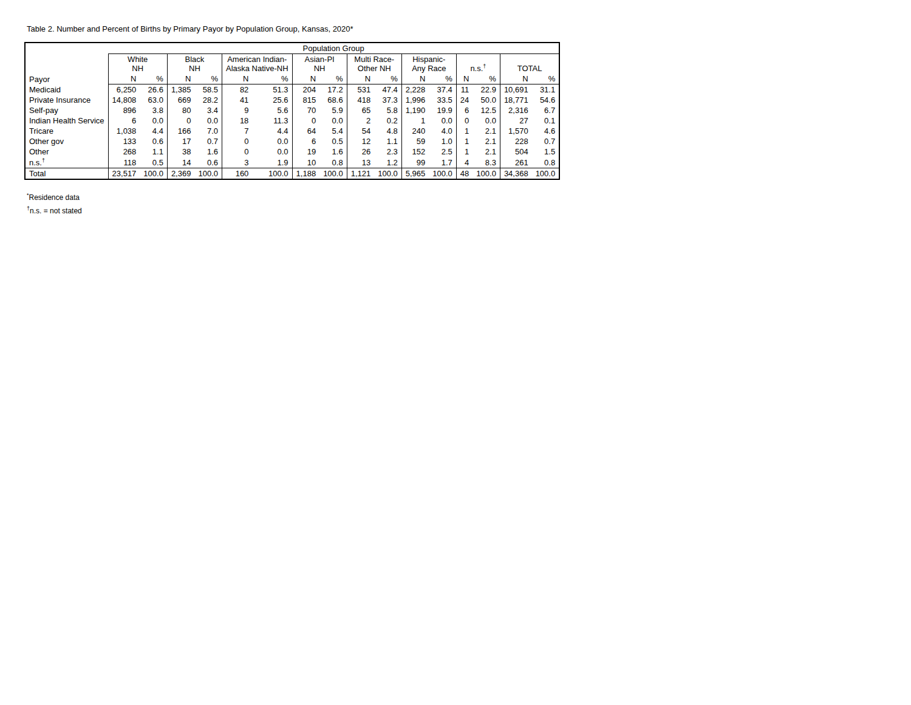Table 2. Number and Percent of Births by Primary Payor by Population Group, Kansas, 2020*
| | Population Group |
| Payor | White NH | Black NH | American Indian- Alaska Native-NH | Asian-PI NH | Multi Race- Other NH | Hispanic- Any Race | n.s. † | TOTAL |
| N | % | N | % | N | % | N | % | N | % | N | % | N | % | N | % |
| Medicaid | 6,250 | 26.6 | 1,385 | 58.5 | 82 | 51.3 | 204 | 17.2 | 531 | 47.4 | 2,228 | 37.4 | 11 | 22.9 | 10,691 | 31.1 |
| Private Insurance | 14,808 | 63.0 | 669 | 28.2 | 41 | 25.6 | 815 | 68.6 | 418 | 37.3 | 1,996 | 33.5 | 24 | 50.0 | 18,771 | 54.6 |
| Self-pay | 896 | 3.8 | 80 | 3.4 | 9 | 5.6 | 70 | 5.9 | 65 | 5.8 | 1,190 | 19.9 | 6 | 12.5 | 2,316 | 6.7 |
| Indian Health Service | 6 | 0.0 | 0 | 0.0 | 18 | 11.3 | 0 | 0.0 | 2 | 0.2 | 1 | 0.0 | 0 | 0.0 | 27 | 0.1 |
| Tricare | 1,038 | 4.4 | 166 | 7.0 | 7 | 4.4 | 64 | 5.4 | 54 | 4.8 | 240 | 4.0 | 1 | 2.1 | 1,570 | 4.6 |
| Other gov | 133 | 0.6 | 17 | 0.7 | 0 | 0.0 | 6 | 0.5 | 12 | 1.1 | 59 | 1.0 | 1 | 2.1 | 228 | 0.7 |
| Other | 268 | 1.1 | 38 | 1.6 | 0 | 0.0 | 19 | 1.6 | 26 | 2.3 | 152 | 2.5 | 1 | 2.1 | 504 | 1.5 |
| n.s. † | 118 | 0.5 | 14 | 0.6 | 3 | 1.9 | 10 | 0.8 | 13 | 1.2 | 99 | 1.7 | 4 | 8.3 | 261 | 0.8 |
| Total | 23,517 | 100.0 | 2,369 | 100.0 | 160 | 100.0 | 1,188 | 100.0 | 1,121 | 100.0 | 5,965 | 100.0 | 48 | 100.0 | 34,368 | 100.0 |
*Residence data
†n.s. = not stated